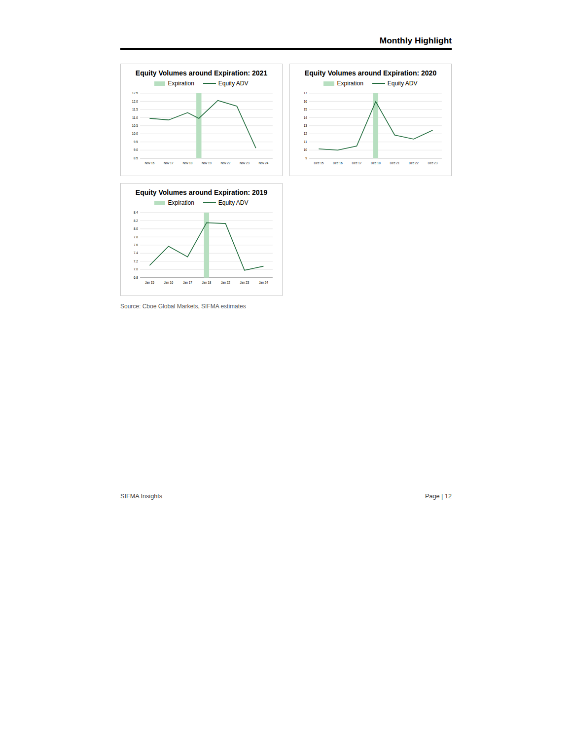Monthly Highlight
Equity Volumes around Expiration: 2021
Expiration Equity ADV
12.5 12.0 11.5 11.0 10.5 10.0 9.5 9.0 8.5 Nov 16 Nov 17 Nov 18 Nov 19 Nov 22 Nov 23 Nov 24
Equity Volumes around Expiration: 2020
Expiration Equity ADV
17 16 15 14 13 12 11 10 9 Dec 15 Dec 16 Dec 17 Dec 18 Dec 21 Dec 22 Dec 23
Equity Volumes around Expiration: 2019
Expiration Equity ADV
8.4 8.2 8.0 7.8 7.6 7.4 7.2 7.0 6.8 Jan 15 Jan 16 Jan 17 Jan 18 Jan 22 Jan 23 Jan 24
Source: Cboe Global Markets, SIFMA estimates
SIFMA Insights Page | 12